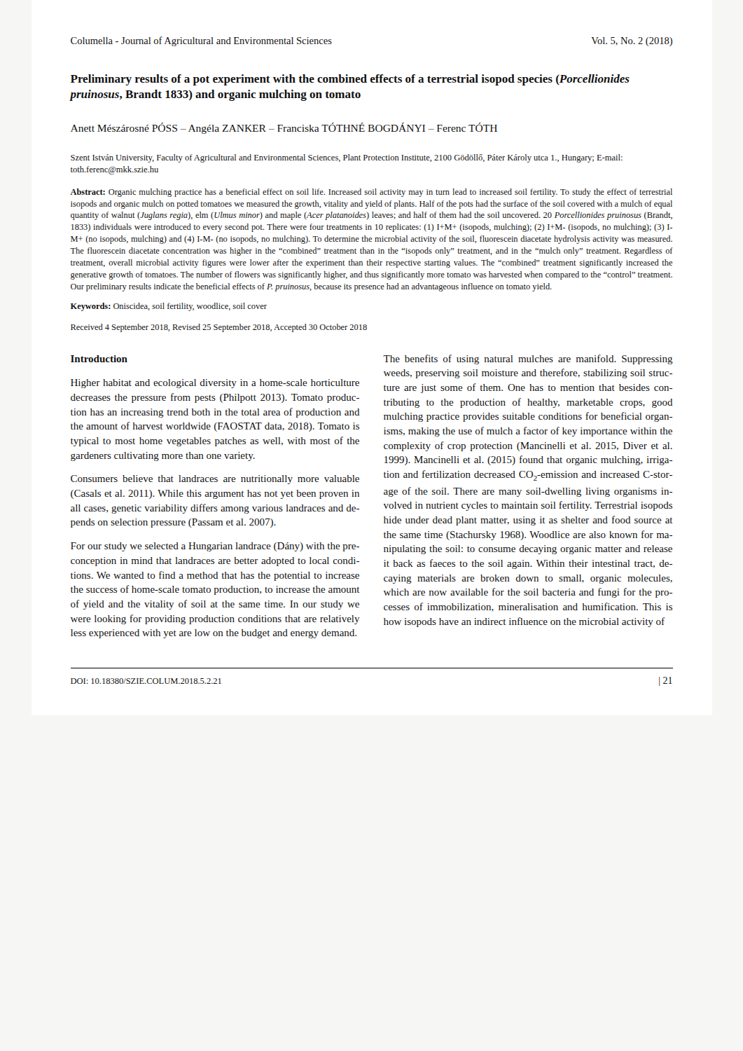Columella - Journal of Agricultural and Environmental Sciences
Vol. 5, No. 2 (2018)
Preliminary results of a pot experiment with the combined effects of a terrestrial isopod species (Porcellionides pruinosus, Brandt 1833) and organic mulching on tomato
Anett Mészárosné PÓSS – Angéla ZANKER – Franciska TÓTHNÉ BOGDÁNYI – Ferenc TÓTH
Szent István University, Faculty of Agricultural and Environmental Sciences, Plant Protection Institute, 2100 Gödöllő, Páter Károly utca 1., Hungary; E-mail: toth.ferenc@mkk.szie.hu
Abstract: Organic mulching practice has a beneficial effect on soil life. Increased soil activity may in turn lead to increased soil fertility. To study the effect of terrestrial isopods and organic mulch on potted tomatoes we measured the growth, vitality and yield of plants. Half of the pots had the surface of the soil covered with a mulch of equal quantity of walnut (Juglans regia), elm (Ulmus minor) and maple (Acer platanoides) leaves; and half of them had the soil uncovered. 20 Porcellionides pruinosus (Brandt, 1833) individuals were introduced to every second pot. There were four treatments in 10 replicates: (1) I+M+ (isopods, mulching); (2) I+M- (isopods, no mulching); (3) I-M+ (no isopods, mulching) and (4) I-M- (no isopods, no mulching). To determine the microbial activity of the soil, fluorescein diacetate hydrolysis activity was measured. The fluorescein diacetate concentration was higher in the “combined” treatment than in the “isopods only” treatment, and in the “mulch only” treatment. Regardless of treatment, overall microbial activity figures were lower after the experiment than their respective starting values. The “combined” treatment significantly increased the generative growth of tomatoes. The number of flowers was significantly higher, and thus significantly more tomato was harvested when compared to the “control” treatment. Our preliminary results indicate the beneficial effects of P. pruinosus, because its presence had an advantageous influence on tomato yield.
Keywords: Oniscidea, soil fertility, woodlice, soil cover
Received 4 September 2018, Revised 25 September 2018, Accepted 30 October 2018
Introduction
Higher habitat and ecological diversity in a home-scale horticulture decreases the pressure from pests (Philpott 2013). Tomato production has an increasing trend both in the total area of production and the amount of harvest worldwide (FAOSTAT data, 2018). Tomato is typical to most home vegetables patches as well, with most of the gardeners cultivating more than one variety.
Consumers believe that landraces are nutritionally more valuable (Casals et al. 2011). While this argument has not yet been proven in all cases, genetic variability differs among various landraces and depends on selection pressure (Passam et al. 2007).
For our study we selected a Hungarian landrace (Dány) with the preconception in mind that landraces are better adopted to local conditions. We wanted to find a method that has the potential to increase the success of home-scale tomato production, to increase the amount of yield and the vitality of soil at the same time. In our study we were looking for providing production conditions that are relatively less experienced with yet are low on the budget and energy demand.
The benefits of using natural mulches are manifold. Suppressing weeds, preserving soil moisture and therefore, stabilizing soil structure are just some of them. One has to mention that besides contributing to the production of healthy, marketable crops, good mulching practice provides suitable conditions for beneficial organisms, making the use of mulch a factor of key importance within the complexity of crop protection (Mancinelli et al. 2015, Diver et al. 1999). Mancinelli et al. (2015) found that organic mulching, irrigation and fertilization decreased CO2-emission and increased C-storage of the soil. There are many soil-dwelling living organisms involved in nutrient cycles to maintain soil fertility. Terrestrial isopods hide under dead plant matter, using it as shelter and food source at the same time (Stachursky 1968). Woodlice are also known for manipulating the soil: to consume decaying organic matter and release it back as faeces to the soil again. Within their intestinal tract, decaying materials are broken down to small, organic molecules, which are now available for the soil bacteria and fungi for the processes of immobilization, mineralisation and humification. This is how isopods have an indirect influence on the microbial activity of
DOI: 10.18380/SZIE.COLUM.2018.5.2.21
| 21